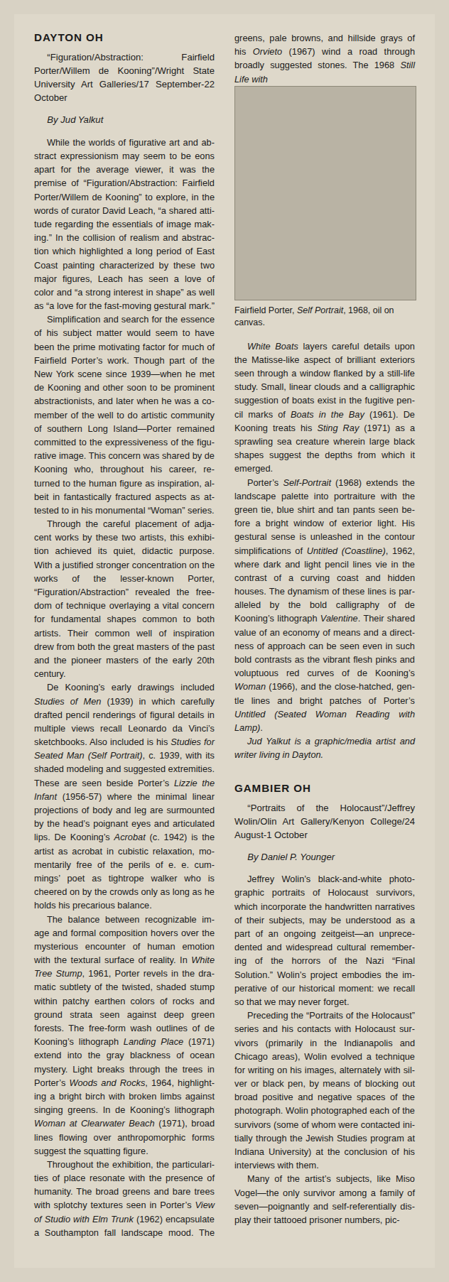DAYTON OH
“Figuration/Abstraction: Fairfield Porter/Willem de Kooning”/Wright State University Art Galleries/17 September-22 October
By Jud Yalkut
While the worlds of figurative art and abstract expressionism may seem to be eons apart for the average viewer, it was the premise of “Figuration/Abstraction: Fairfield Porter/Willem de Kooning” to explore, in the words of curator David Leach, “a shared attitude regarding the essentials of image making.” In the collision of realism and abstraction which highlighted a long period of East Coast painting characterized by these two major figures, Leach has seen a love of color and “a strong interest in shape” as well as “a love for the fast-moving gestural mark.”
Simplification and search for the essence of his subject matter would seem to have been the prime motivating factor for much of Fairfield Porter’s work. Though part of the New York scene since 1939—when he met de Kooning and other soon to be prominent abstractionists, and later when he was a co-member of the well to do artistic community of southern Long Island—Porter remained committed to the expressiveness of the figurative image. This concern was shared by de Kooning who, throughout his career, returned to the human figure as inspiration, albeit in fantastically fractured aspects as attested to in his monumental “Woman” series.
Through the careful placement of adjacent works by these two artists, this exhibition achieved its quiet, didactic purpose. With a justified stronger concentration on the works of the lesser-known Porter, “Figuration/Abstraction” revealed the freedom of technique overlaying a vital concern for fundamental shapes common to both artists. Their common well of inspiration drew from both the great masters of the past and the pioneer masters of the early 20th century.
De Kooning’s early drawings included Studies of Men (1939) in which carefully drafted pencil renderings of figural details in multiple views recall Leonardo da Vinci’s sketchbooks. Also included is his Studies for Seated Man (Self Portrait), c. 1939, with its shaded modeling and suggested extremities. These are seen beside Porter’s Lizzie the Infant (1956-57) where the minimal linear projections of body and leg are surmounted by the head’s poignant eyes and articulated lips. De Kooning’s Acrobat (c. 1942) is the artist as acrobat in cubistic relaxation, momentarily free of the perils of e. e. cummings’ poet as tightrope walker who is cheered on by the crowds only as long as he holds his precarious balance.
The balance between recognizable image and formal composition hovers over the mysterious encounter of human emotion with the textural surface of reality. In White Tree Stump, 1961, Porter revels in the dramatic subtlety of the twisted, shaded stump within patchy earthen colors of rocks and ground strata seen against deep green forests. The free-form wash outlines of de Kooning’s lithograph Landing Place (1971) extend into the gray blackness of ocean mystery. Light breaks through the trees in Porter’s Woods and Rocks, 1964, highlighting a bright birch with broken limbs against singing greens. In de Kooning’s lithograph Woman at Clearwater Beach (1971), broad lines flowing over anthropomorphic forms suggest the squatting figure.
Throughout the exhibition, the particularities of place resonate with the presence of humanity. The broad greens and bare trees with splotchy textures seen in Porter’s View of Studio with Elm Trunk (1962) encapsulate a Southampton fall landscape mood. The greens, pale browns, and hillside grays of his Orvieto (1967) wind a road through broadly suggested stones. The 1968 Still Life with
Fairfield Porter, Self Portrait, 1968, oil on canvas.
White Boats layers careful details upon the Matisse-like aspect of brilliant exteriors seen through a window flanked by a still-life study. Small, linear clouds and a calligraphic suggestion of boats exist in the fugitive pencil marks of Boats in the Bay (1961). De Kooning treats his Sting Ray (1971) as a sprawling sea creature wherein large black shapes suggest the depths from which it emerged.
Porter’s Self-Portrait (1968) extends the landscape palette into portraiture with the green tie, blue shirt and tan pants seen before a bright window of exterior light. His gestural sense is unleashed in the contour simplifications of Untitled (Coastline), 1962, where dark and light pencil lines vie in the contrast of a curving coast and hidden houses. The dynamism of these lines is paralleled by the bold calligraphy of de Kooning’s lithograph Valentine. Their shared value of an economy of means and a directness of approach can be seen even in such bold contrasts as the vibrant flesh pinks and voluptuous red curves of de Kooning’s Woman (1966), and the close-hatched, gentle lines and bright patches of Porter’s Untitled (Seated Woman Reading with Lamp).
Jud Yalkut is a graphic/media artist and writer living in Dayton.
GAMBIER OH
“Portraits of the Holocaust”/Jeffrey Wolin/Olin Art Gallery/Kenyon College/24 August-1 October
By Daniel P. Younger
Jeffrey Wolin’s black-and-white photographic portraits of Holocaust survivors, which incorporate the handwritten narratives of their subjects, may be understood as a part of an ongoing zeitgeist—an unprecedented and widespread cultural remembering of the horrors of the Nazi “Final Solution.” Wolin’s project embodies the imperative of our historical moment: we recall so that we may never forget.
Preceding the “Portraits of the Holocaust” series and his contacts with Holocaust survivors (primarily in the Indianapolis and Chicago areas), Wolin evolved a technique for writing on his images, alternately with silver or black pen, by means of blocking out broad positive and negative spaces of the photograph. Wolin photographed each of the survivors (some of whom were contacted initially through the Jewish Studies program at Indiana University) at the conclusion of his interviews with them.
Many of the artist’s subjects, like Miso Vogel—the only survivor among a family of seven—poignantly and self-referentially display their tattooed prisoner numbers, pic-